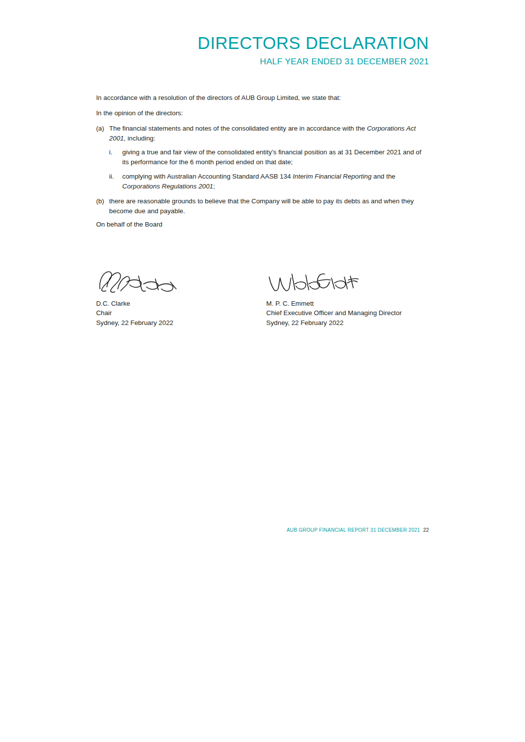DIRECTORS DECLARATION
HALF YEAR ENDED 31 DECEMBER 2021
In accordance with a resolution of the directors of AUB Group Limited, we state that:
In the opinion of the directors:
(a)
The financial statements and notes of the consolidated entity are in accordance with the Corporations Act 2001, including:
i.
giving a true and fair view of the consolidated entity’s financial position as at 31 December 2021 and of its performance for the 6 month period ended on that date;
ii.
complying with Australian Accounting Standard AASB 134 Interim Financial Reporting and the Corporations Regulations 2001;
(b)
there are reasonable grounds to believe that the Company will be able to pay its debts as and when they become due and payable.
On behalf of the Board
D.C. Clarke
Chair
Sydney, 22 February 2022
M. P. C. Emmett
Chief Executive Officer and Managing Director
Sydney, 22 February 2022
AUB GROUP FINANCIAL REPORT 31 DECEMBER 2021 22